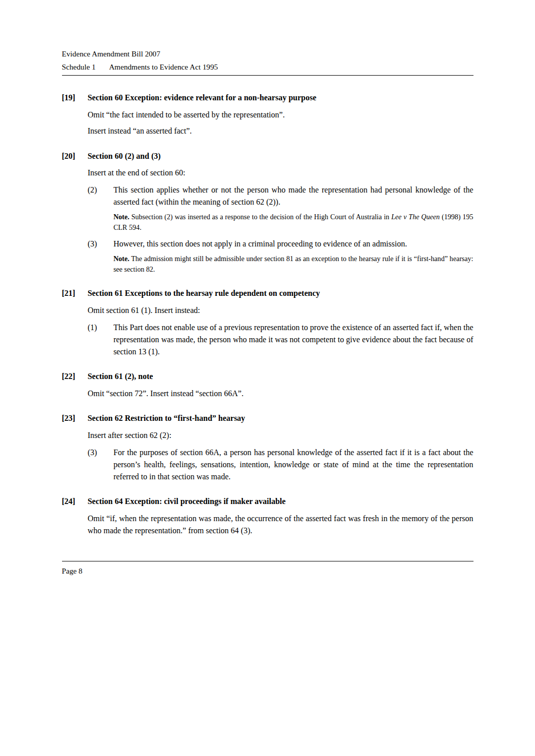Evidence Amendment Bill 2007
Schedule 1 Amendments to Evidence Act 1995
[19] Section 60 Exception: evidence relevant for a non-hearsay purpose
Omit “the fact intended to be asserted by the representation”.
Insert instead “an asserted fact”.
[20] Section 60 (2) and (3)
Insert at the end of section 60:
(2)
This section applies whether or not the person who made the representation had personal knowledge of the asserted fact (within the meaning of section 62 (2)).
Note. Subsection (2) was inserted as a response to the decision of the High Court of Australia in Lee v The Queen (1998) 195 CLR 594.
(3)
However, this section does not apply in a criminal proceeding to evidence of an admission.
Note. The admission might still be admissible under section 81 as an exception to the hearsay rule if it is “first-hand” hearsay: see section 82.
[21] Section 61 Exceptions to the hearsay rule dependent on competency
Omit section 61 (1). Insert instead:
(1)
This Part does not enable use of a previous representation to prove the existence of an asserted fact if, when the representation was made, the person who made it was not competent to give evidence about the fact because of section 13 (1).
[22] Section 61 (2), note
Omit “section 72”. Insert instead “section 66A”.
[23] Section 62 Restriction to “first-hand” hearsay
Insert after section 62 (2):
(3)
For the purposes of section 66A, a person has personal knowledge of the asserted fact if it is a fact about the person’s health, feelings, sensations, intention, knowledge or state of mind at the time the representation referred to in that section was made.
[24] Section 64 Exception: civil proceedings if maker available
Omit “if, when the representation was made, the occurrence of the asserted fact was fresh in the memory of the person who made the representation.” from section 64 (3).
Page 8